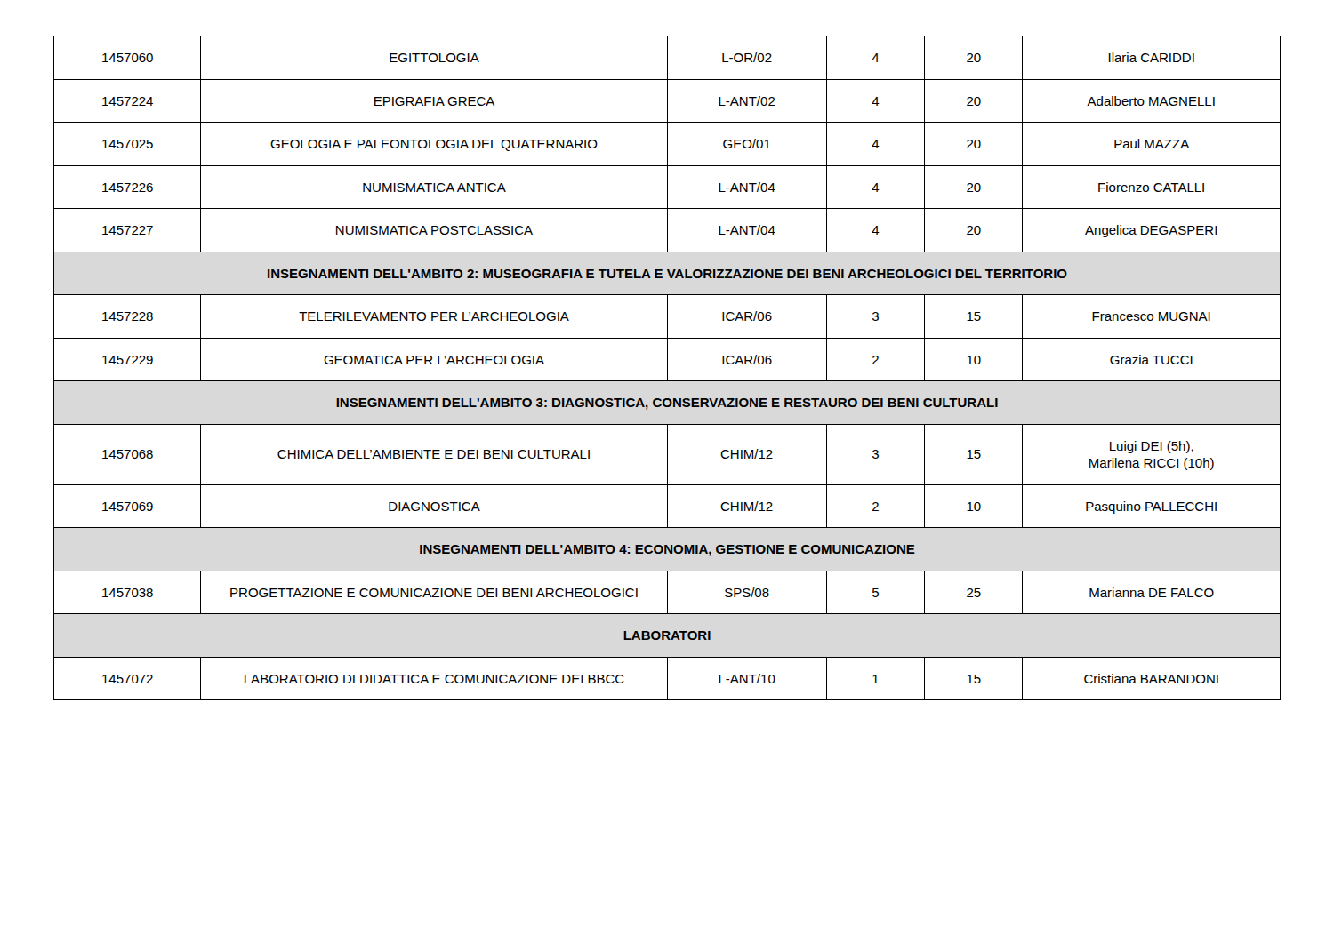| 1457060 | EGITTOLOGIA | L-OR/02 | 4 | 20 | Ilaria CARIDDI |
| 1457224 | EPIGRAFIA GRECA | L-ANT/02 | 4 | 20 | Adalberto MAGNELLI |
| 1457025 | GEOLOGIA E PALEONTOLOGIA DEL QUATERNARIO | GEO/01 | 4 | 20 | Paul MAZZA |
| 1457226 | NUMISMATICA ANTICA | L-ANT/04 | 4 | 20 | Fiorenzo CATALLI |
| 1457227 | NUMISMATICA POSTCLASSICA | L-ANT/04 | 4 | 20 | Angelica DEGASPERI |
| INSEGNAMENTI DELL'AMBITO 2: MUSEOGRAFIA E TUTELA E VALORIZZAZIONE DEI BENI ARCHEOLOGICI DEL TERRITORIO |
| 1457228 | TELERILEVAMENTO PER L’ARCHEOLOGIA | ICAR/06 | 3 | 15 | Francesco MUGNAI |
| 1457229 | GEOMATICA PER L’ARCHEOLOGIA | ICAR/06 | 2 | 10 | Grazia TUCCI |
| INSEGNAMENTI DELL'AMBITO 3: DIAGNOSTICA, CONSERVAZIONE E RESTAURO DEI BENI CULTURALI |
| 1457068 | CHIMICA DELL’AMBIENTE E DEI BENI CULTURALI | CHIM/12 | 3 | 15 | Luigi DEI (5h), Marilena RICCI (10h) |
| 1457069 | DIAGNOSTICA | CHIM/12 | 2 | 10 | Pasquino PALLECCHI |
| INSEGNAMENTI DELL'AMBITO 4: ECONOMIA, GESTIONE E COMUNICAZIONE |
| 1457038 | PROGETTAZIONE E COMUNICAZIONE DEI BENI ARCHEOLOGICI | SPS/08 | 5 | 25 | Marianna DE FALCO |
| LABORATORI |
| 1457072 | LABORATORIO DI DIDATTICA E COMUNICAZIONE DEI BBCC | L-ANT/10 | 1 | 15 | Cristiana BARANDONI |